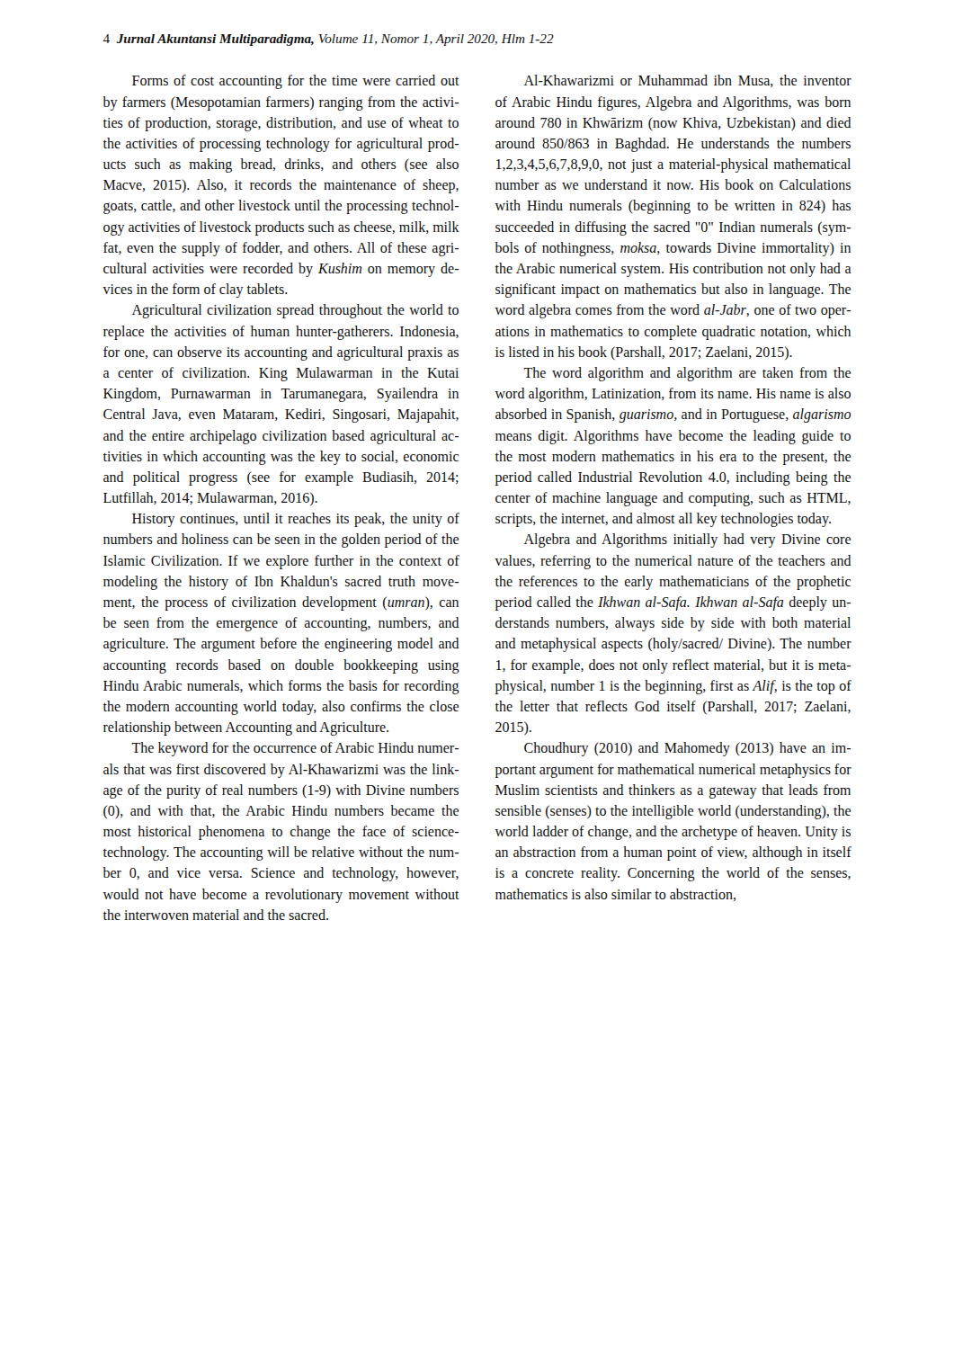4 Jurnal Akuntansi Multiparadigma, Volume 11, Nomor 1, April 2020, Hlm 1-22
Forms of cost accounting for the time were carried out by farmers (Mesopotamian farmers) ranging from the activities of production, storage, distribution, and use of wheat to the activities of processing technology for agricultural products such as making bread, drinks, and others (see also Macve, 2015). Also, it records the maintenance of sheep, goats, cattle, and other livestock until the processing technology activities of livestock products such as cheese, milk, milk fat, even the supply of fodder, and others. All of these agricultural activities were recorded by Kushim on memory devices in the form of clay tablets.
Agricultural civilization spread throughout the world to replace the activities of human hunter-gatherers. Indonesia, for one, can observe its accounting and agricultural praxis as a center of civilization. King Mulawarman in the Kutai Kingdom, Purnawarman in Tarumanegara, Syailendra in Central Java, even Mataram, Kediri, Singosari, Majapahit, and the entire archipelago civilization based agricultural activities in which accounting was the key to social, economic and political progress (see for example Budiasih, 2014; Lutfillah, 2014; Mulawarman, 2016).
History continues, until it reaches its peak, the unity of numbers and holiness can be seen in the golden period of the Islamic Civilization. If we explore further in the context of modeling the history of Ibn Khaldun's sacred truth movement, the process of civilization development (umran), can be seen from the emergence of accounting, numbers, and agriculture. The argument before the engineering model and accounting records based on double bookkeeping using Hindu Arabic numerals, which forms the basis for recording the modern accounting world today, also confirms the close relationship between Accounting and Agriculture.
The keyword for the occurrence of Arabic Hindu numerals that was first discovered by Al-Khawarizmi was the linkage of the purity of real numbers (1-9) with Divine numbers (0), and with that, the Arabic Hindu numbers became the most historical phenomena to change the face of science-technology. The accounting will be relative without the number 0, and vice versa. Science and technology, however, would not have become a revolutionary movement without the interwoven material and the sacred.
Al-Khawarizmi or Muhammad ibn Musa, the inventor of Arabic Hindu figures, Algebra and Algorithms, was born around 780 in Khwārizm (now Khiva, Uzbekistan) and died around 850/863 in Baghdad. He understands the numbers 1,2,3,4,5,6,7,8,9,0, not just a material-physical mathematical number as we understand it now. His book on Calculations with Hindu numerals (beginning to be written in 824) has succeeded in diffusing the sacred "0" Indian numerals (symbols of nothingness, moksa, towards Divine immortality) in the Arabic numerical system. His contribution not only had a significant impact on mathematics but also in language. The word algebra comes from the word al-Jabr, one of two operations in mathematics to complete quadratic notation, which is listed in his book (Parshall, 2017; Zaelani, 2015).
The word algorithm and algorithm are taken from the word algorithm, Latinization, from its name. His name is also absorbed in Spanish, guarismo, and in Portuguese, algarismo means digit. Algorithms have become the leading guide to the most modern mathematics in his era to the present, the period called Industrial Revolution 4.0, including being the center of machine language and computing, such as HTML, scripts, the internet, and almost all key technologies today.
Algebra and Algorithms initially had very Divine core values, referring to the numerical nature of the teachers and the references to the early mathematicians of the prophetic period called the Ikhwan al-Safa. Ikhwan al-Safa deeply understands numbers, always side by side with both material and metaphysical aspects (holy/sacred/ Divine). The number 1, for example, does not only reflect material, but it is metaphysical, number 1 is the beginning, first as Alif, is the top of the letter that reflects God itself (Parshall, 2017; Zaelani, 2015).
Choudhury (2010) and Mahomedy (2013) have an important argument for mathematical numerical metaphysics for Muslim scientists and thinkers as a gateway that leads from sensible (senses) to the intelligible world (understanding), the world ladder of change, and the archetype of heaven. Unity is an abstraction from a human point of view, although in itself is a concrete reality. Concerning the world of the senses, mathematics is also similar to abstraction,